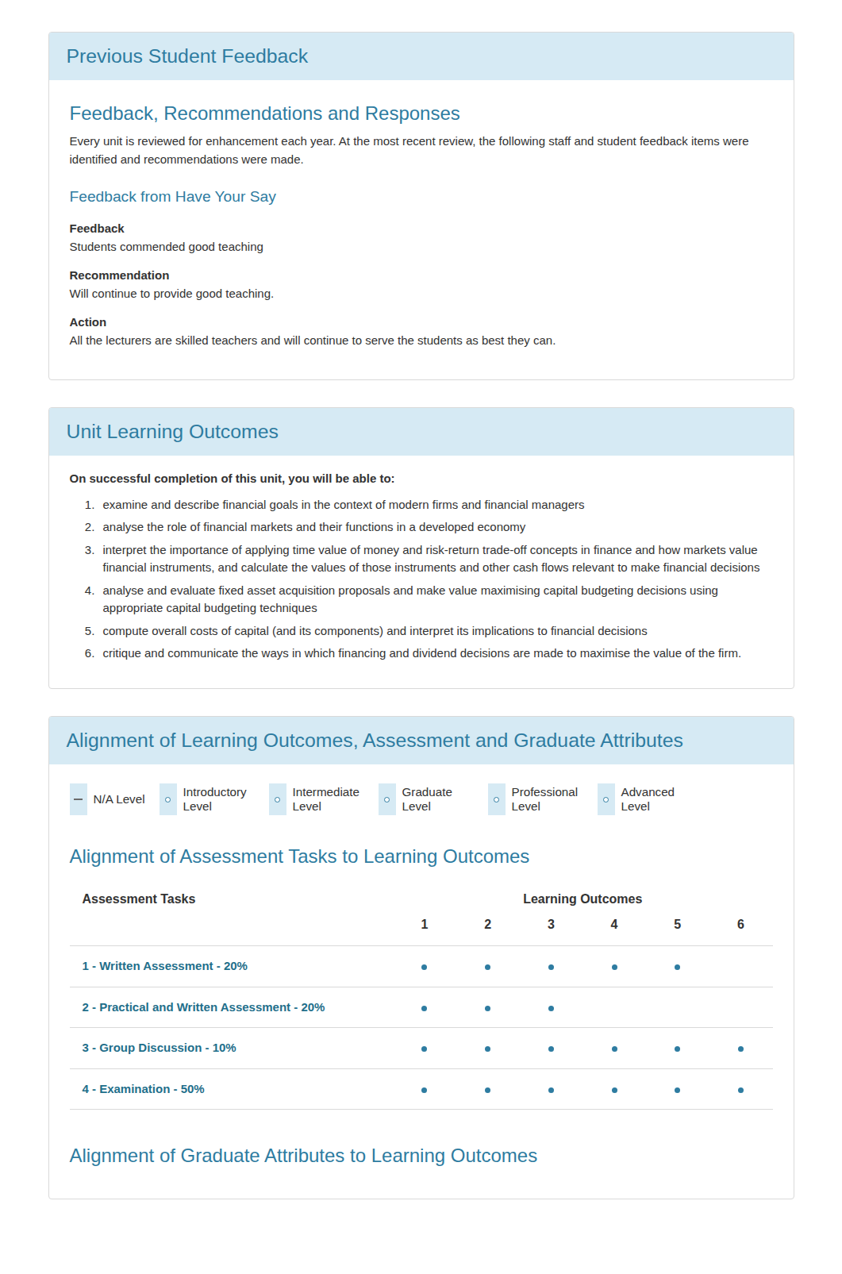Previous Student Feedback
Feedback, Recommendations and Responses
Every unit is reviewed for enhancement each year. At the most recent review, the following staff and student feedback items were identified and recommendations were made.
Feedback from Have Your Say
Feedback
Students commended good teaching
Recommendation
Will continue to provide good teaching.
Action
All the lecturers are skilled teachers and will continue to serve the students as best they can.
Unit Learning Outcomes
On successful completion of this unit, you will be able to:
examine and describe financial goals in the context of modern firms and financial managers
analyse the role of financial markets and their functions in a developed economy
interpret the importance of applying time value of money and risk-return trade-off concepts in finance and how markets value financial instruments, and calculate the values of those instruments and other cash flows relevant to make financial decisions
analyse and evaluate fixed asset acquisition proposals and make value maximising capital budgeting decisions using appropriate capital budgeting techniques
compute overall costs of capital (and its components) and interpret its implications to financial decisions
critique and communicate the ways in which financing and dividend decisions are made to maximise the value of the firm.
Alignment of Learning Outcomes, Assessment and Graduate Attributes
N/A Level
Introductory Level
Intermediate Level
Graduate Level
Professional Level
Advanced Level
Alignment of Assessment Tasks to Learning Outcomes
| Assessment Tasks | Learning Outcomes |
| --- | --- |
| . | 1 | 2 | 3 | 4 | 5 | 6 |
| 1 - Written Assessment - 20% | | | | | | . |
| 2 - Practical and Written Assessment - 20% | | | | . | . | . |
| 3 - Group Discussion - 10% | | | | | | |
| 4 - Examination - 50% | | | | | | |
Alignment of Graduate Attributes to Learning Outcomes